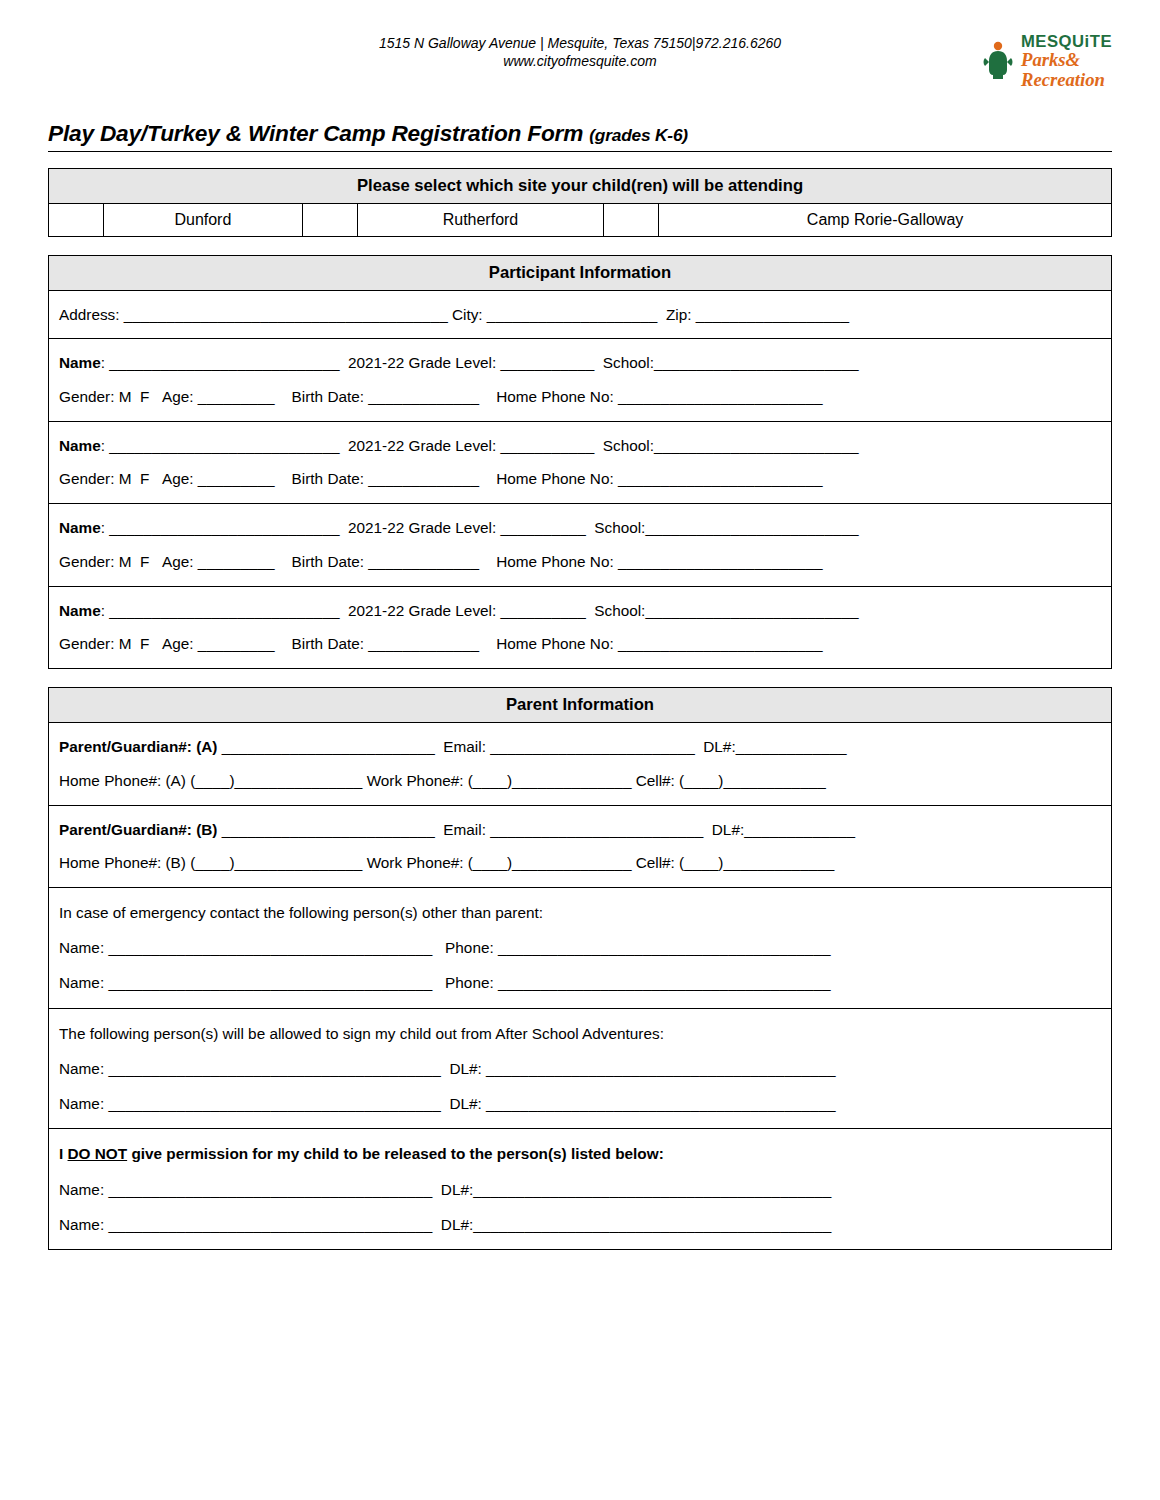1515 N Galloway Avenue | Mesquite, Texas 75150|972.216.6260
www.cityofmesquite.com
MESQUiTE
Parks&
Recreation
Play Day/Turkey & Winter Camp Registration Form (grades K-6)
| Please select which site your child(ren) will be attending |
| --- |
| | Dunford | | Rutherford | | Camp Rorie-Galloway |
| Participant Information |
| --- |
| Address: ______________________________________ City: ____________________ Zip: __________________ |
| Name : ___________________________ 2021-22 Grade Level: ___________ School:________________________ Gender: M F Age: _________ Birth Date: _____________ Home Phone No: ________________________ |
| Name : ___________________________ 2021-22 Grade Level: ___________ School:________________________ Gender: M F Age: _________ Birth Date: _____________ Home Phone No: ________________________ |
| Name : ___________________________ 2021-22 Grade Level: __________ School:_________________________ Gender: M F Age: _________ Birth Date: _____________ Home Phone No: ________________________ |
| Name : ___________________________ 2021-22 Grade Level: __________ School:_________________________ Gender: M F Age: _________ Birth Date: _____________ Home Phone No: ________________________ |
| Parent Information |
| --- |
| Parent/Guardian#: (A) _________________________ Email: ________________________ DL#:_____________ Home Phone#: (A) (____)_______________ Work Phone#: (____)______________ Cell#: (____)____________ |
| Parent/Guardian#: (B) _________________________ Email: _________________________ DL#:_____________ Home Phone#: (B) (____)_______________ Work Phone#: (____)______________ Cell#: (____)_____________ |
| In case of emergency contact the following person(s) other than parent: Name: ______________________________________ Phone: _______________________________________ Name: ______________________________________ Phone: _______________________________________ |
| The following person(s) will be allowed to sign my child out from After School Adventures: Name: _______________________________________ DL#: _________________________________________ Name: _______________________________________ DL#: _________________________________________ |
| I DO NOT give permission for my child to be released to the person(s) listed below: Name: ______________________________________ DL#:__________________________________________ Name: ______________________________________ DL#:__________________________________________ |